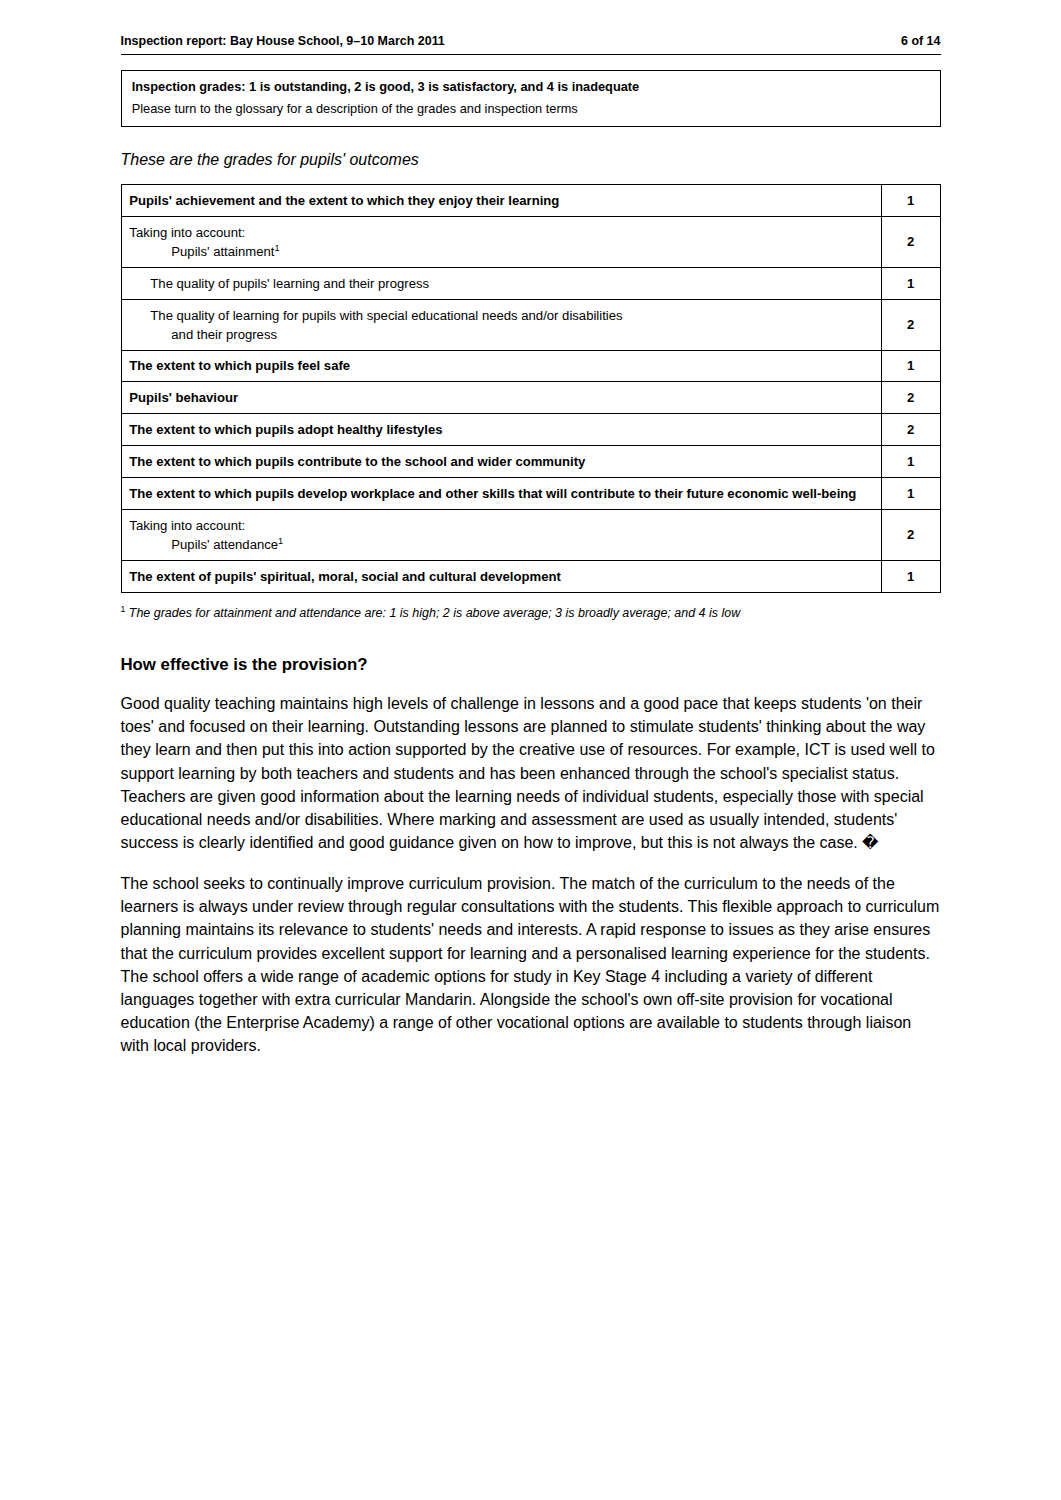Inspection report: Bay House School, 9–10 March 2011 6 of 14
Inspection grades: 1 is outstanding, 2 is good, 3 is satisfactory, and 4 is inadequate
Please turn to the glossary for a description of the grades and inspection terms
These are the grades for pupils' outcomes
| Pupils' achievement and the extent to which they enjoy their learning | 1 |
| Taking into account: Pupils' attainment 1 | 2 |
| The quality of pupils' learning and their progress | 1 |
| The quality of learning for pupils with special educational needs and/or disabilities and their progress | 2 |
| The extent to which pupils feel safe | 1 |
| Pupils' behaviour | 2 |
| The extent to which pupils adopt healthy lifestyles | 2 |
| The extent to which pupils contribute to the school and wider community | 1 |
| The extent to which pupils develop workplace and other skills that will contribute to their future economic well-being | 1 |
| Taking into account: Pupils' attendance 1 | 2 |
| The extent of pupils' spiritual, moral, social and cultural development | 1 |
1 The grades for attainment and attendance are: 1 is high; 2 is above average; 3 is broadly average; and 4 is low
How effective is the provision?
Good quality teaching maintains high levels of challenge in lessons and a good pace that keeps students 'on their toes' and focused on their learning. Outstanding lessons are planned to stimulate students' thinking about the way they learn and then put this into action supported by the creative use of resources. For example, ICT is used well to support learning by both teachers and students and has been enhanced through the school's specialist status. Teachers are given good information about the learning needs of individual students, especially those with special educational needs and/or disabilities. Where marking and assessment are used as usually intended, students' success is clearly identified and good guidance given on how to improve, but this is not always the case. �
The school seeks to continually improve curriculum provision. The match of the curriculum to the needs of the learners is always under review through regular consultations with the students. This flexible approach to curriculum planning maintains its relevance to students' needs and interests. A rapid response to issues as they arise ensures that the curriculum provides excellent support for learning and a personalised learning experience for the students. The school offers a wide range of academic options for study in Key Stage 4 including a variety of different languages together with extra curricular Mandarin. Alongside the school's own off-site provision for vocational education (the Enterprise Academy) a range of other vocational options are available to students through liaison with local providers.